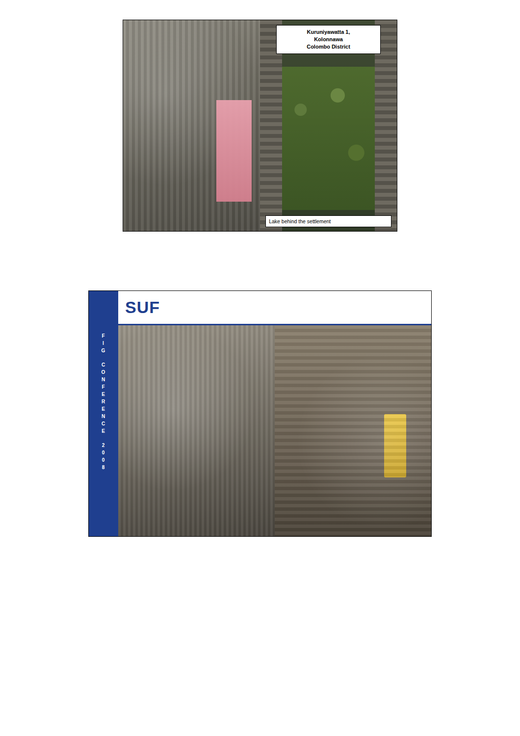Kuruniyawatta 1,
Kolonnawa
Colombo District
Lake behind the settlement
SUF
F I G
C O N F E R E N C E
2 0 0 8